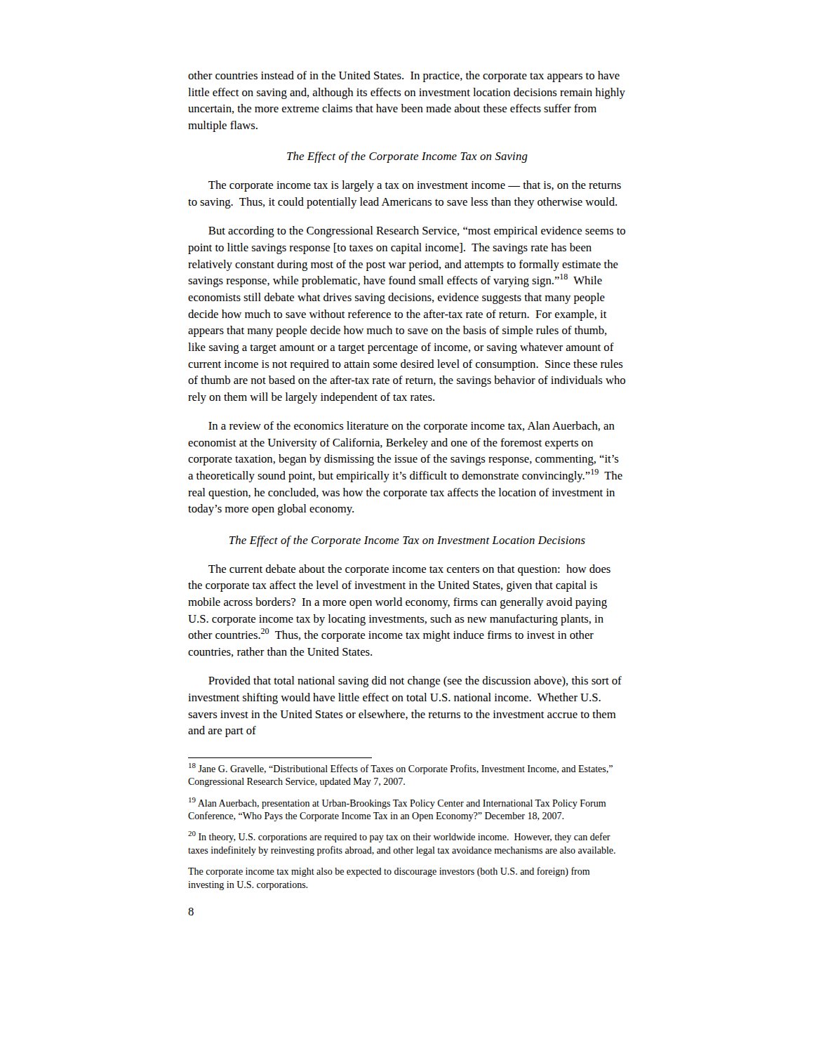other countries instead of in the United States. In practice, the corporate tax appears to have little effect on saving and, although its effects on investment location decisions remain highly uncertain, the more extreme claims that have been made about these effects suffer from multiple flaws.
The Effect of the Corporate Income Tax on Saving
The corporate income tax is largely a tax on investment income — that is, on the returns to saving. Thus, it could potentially lead Americans to save less than they otherwise would.
But according to the Congressional Research Service, “most empirical evidence seems to point to little savings response [to taxes on capital income]. The savings rate has been relatively constant during most of the post war period, and attempts to formally estimate the savings response, while problematic, have found small effects of varying sign.”18 While economists still debate what drives saving decisions, evidence suggests that many people decide how much to save without reference to the after-tax rate of return. For example, it appears that many people decide how much to save on the basis of simple rules of thumb, like saving a target amount or a target percentage of income, or saving whatever amount of current income is not required to attain some desired level of consumption. Since these rules of thumb are not based on the after-tax rate of return, the savings behavior of individuals who rely on them will be largely independent of tax rates.
In a review of the economics literature on the corporate income tax, Alan Auerbach, an economist at the University of California, Berkeley and one of the foremost experts on corporate taxation, began by dismissing the issue of the savings response, commenting, “it’s a theoretically sound point, but empirically it’s difficult to demonstrate convincingly.”19 The real question, he concluded, was how the corporate tax affects the location of investment in today’s more open global economy.
The Effect of the Corporate Income Tax on Investment Location Decisions
The current debate about the corporate income tax centers on that question: how does the corporate tax affect the level of investment in the United States, given that capital is mobile across borders? In a more open world economy, firms can generally avoid paying U.S. corporate income tax by locating investments, such as new manufacturing plants, in other countries.20 Thus, the corporate income tax might induce firms to invest in other countries, rather than the United States.
Provided that total national saving did not change (see the discussion above), this sort of investment shifting would have little effect on total U.S. national income. Whether U.S. savers invest in the United States or elsewhere, the returns to the investment accrue to them and are part of
18 Jane G. Gravelle, “Distributional Effects of Taxes on Corporate Profits, Investment Income, and Estates,” Congressional Research Service, updated May 7, 2007.
19 Alan Auerbach, presentation at Urban-Brookings Tax Policy Center and International Tax Policy Forum Conference, “Who Pays the Corporate Income Tax in an Open Economy?” December 18, 2007.
20 In theory, U.S. corporations are required to pay tax on their worldwide income. However, they can defer taxes indefinitely by reinvesting profits abroad, and other legal tax avoidance mechanisms are also available.
The corporate income tax might also be expected to discourage investors (both U.S. and foreign) from investing in U.S. corporations.
8